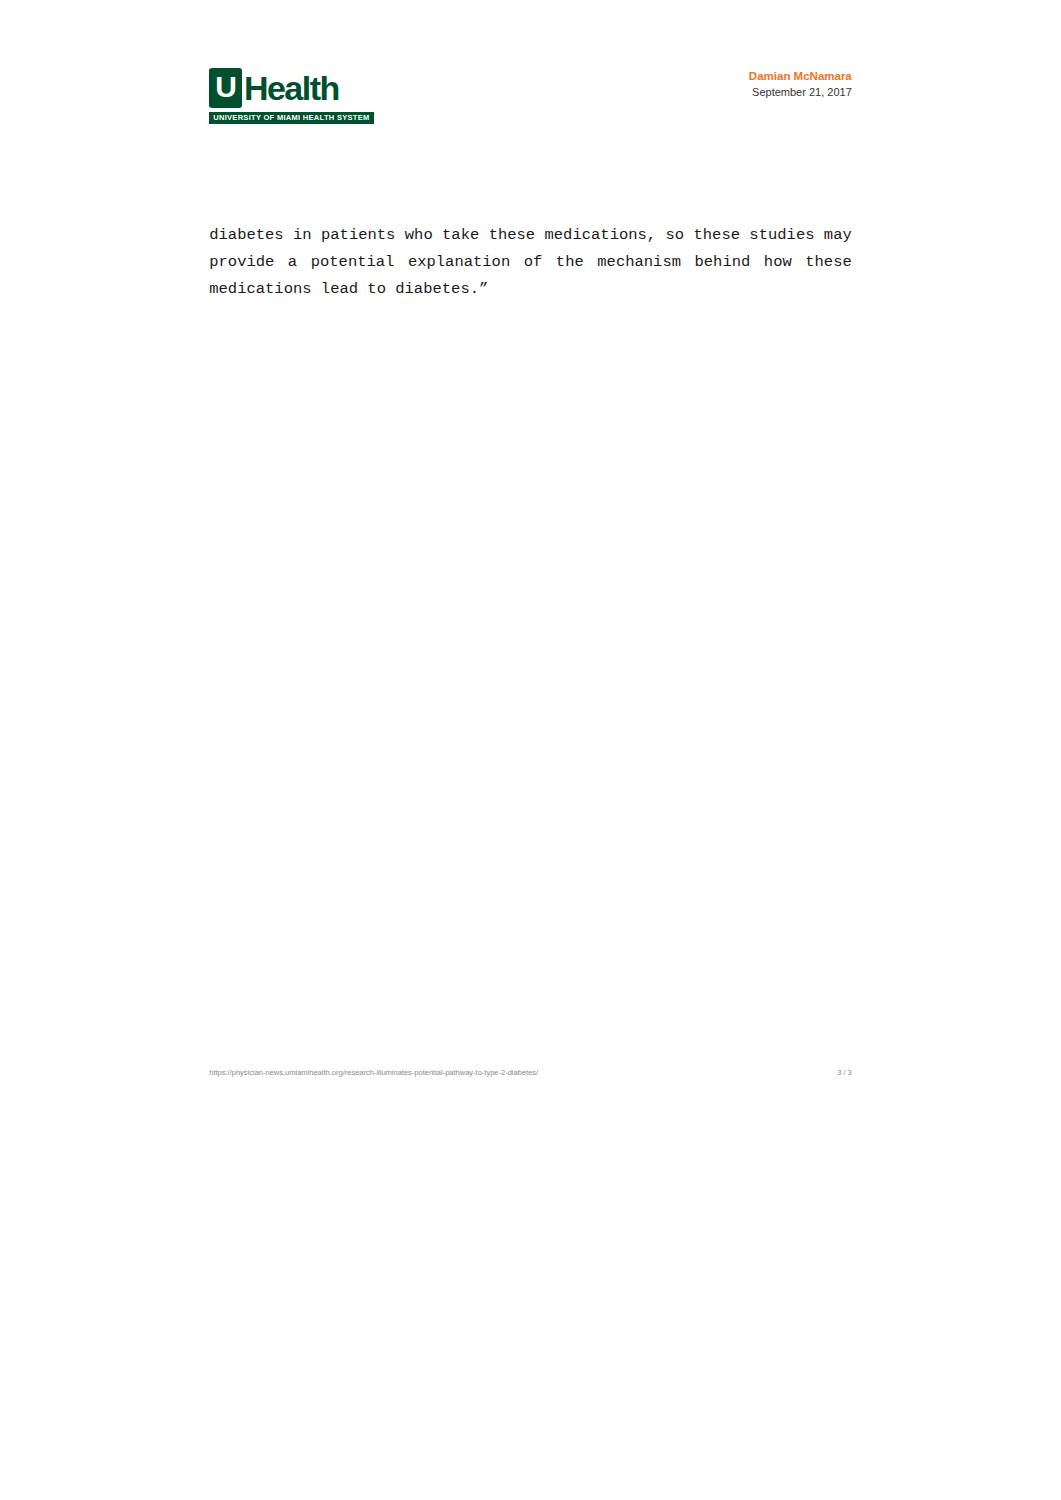UHealth
UNIVERSITY OF MIAMI HEALTH SYSTEM
Damian McNamara
September 21, 2017
diabetes in patients who take these medications, so these studies may provide a potential explanation of the mechanism behind how these medications lead to diabetes.”
https://physician-news.umiamihealth.org/research-illuminates-potential-pathway-to-type-2-diabetes/
3 / 3